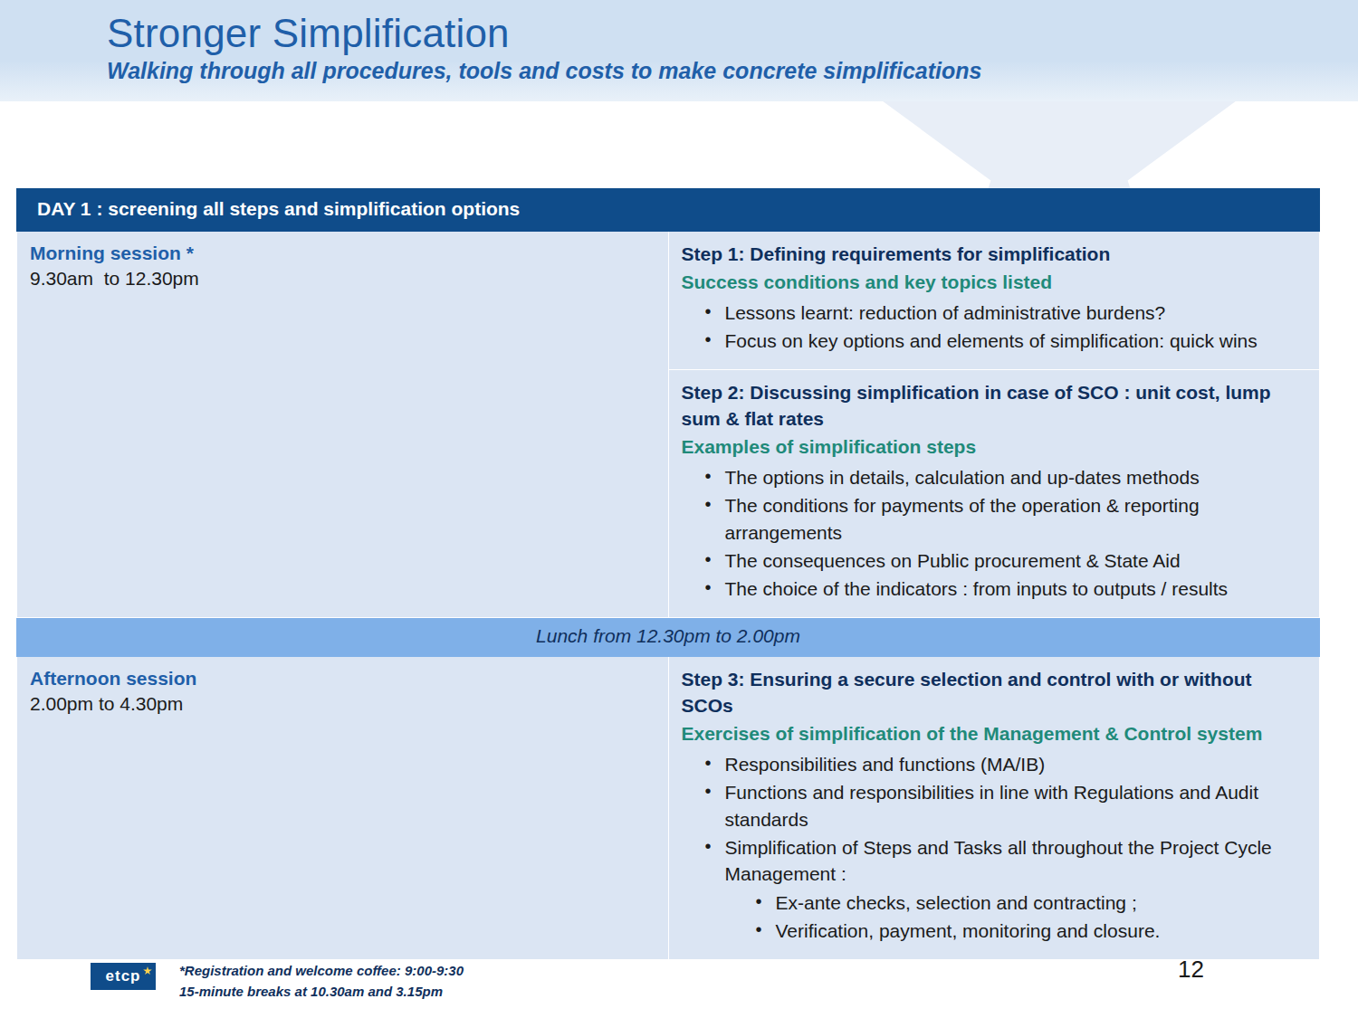Stronger Simplification
Walking through all procedures, tools and costs to make concrete simplifications
| DAY 1 : screening all steps and simplification options |
| Morning session * 9.30am to 12.30pm | Step 1: Defining requirements for simplification Success conditions and key topics listed Lessons learnt: reduction of administrative burdens? Focus on key options and elements of simplification: quick wins |
| Step 2: Discussing simplification in case of SCO : unit cost, lump sum & flat rates Examples of simplification steps The options in details, calculation and up-dates methods The conditions for payments of the operation & reporting arrangements The consequences on Public procurement & State Aid The choice of the indicators : from inputs to outputs / results |
| Lunch from 12.30pm to 2.00pm |
| Afternoon session 2.00pm to 4.30pm | Step 3: Ensuring a secure selection and control with or without SCOs Exercises of simplification of the Management & Control system Responsibilities and functions (MA/IB) Functions and responsibilities in line with Regulations and Audit standards Simplification of Steps and Tasks all throughout the Project Cycle Management : Ex-ante checks, selection and contracting ; Verification, payment, monitoring and closure. |
etcp
*Registration and welcome coffee: 9:00-9:30
15-minute breaks at 10.30am and 3.15pm
12